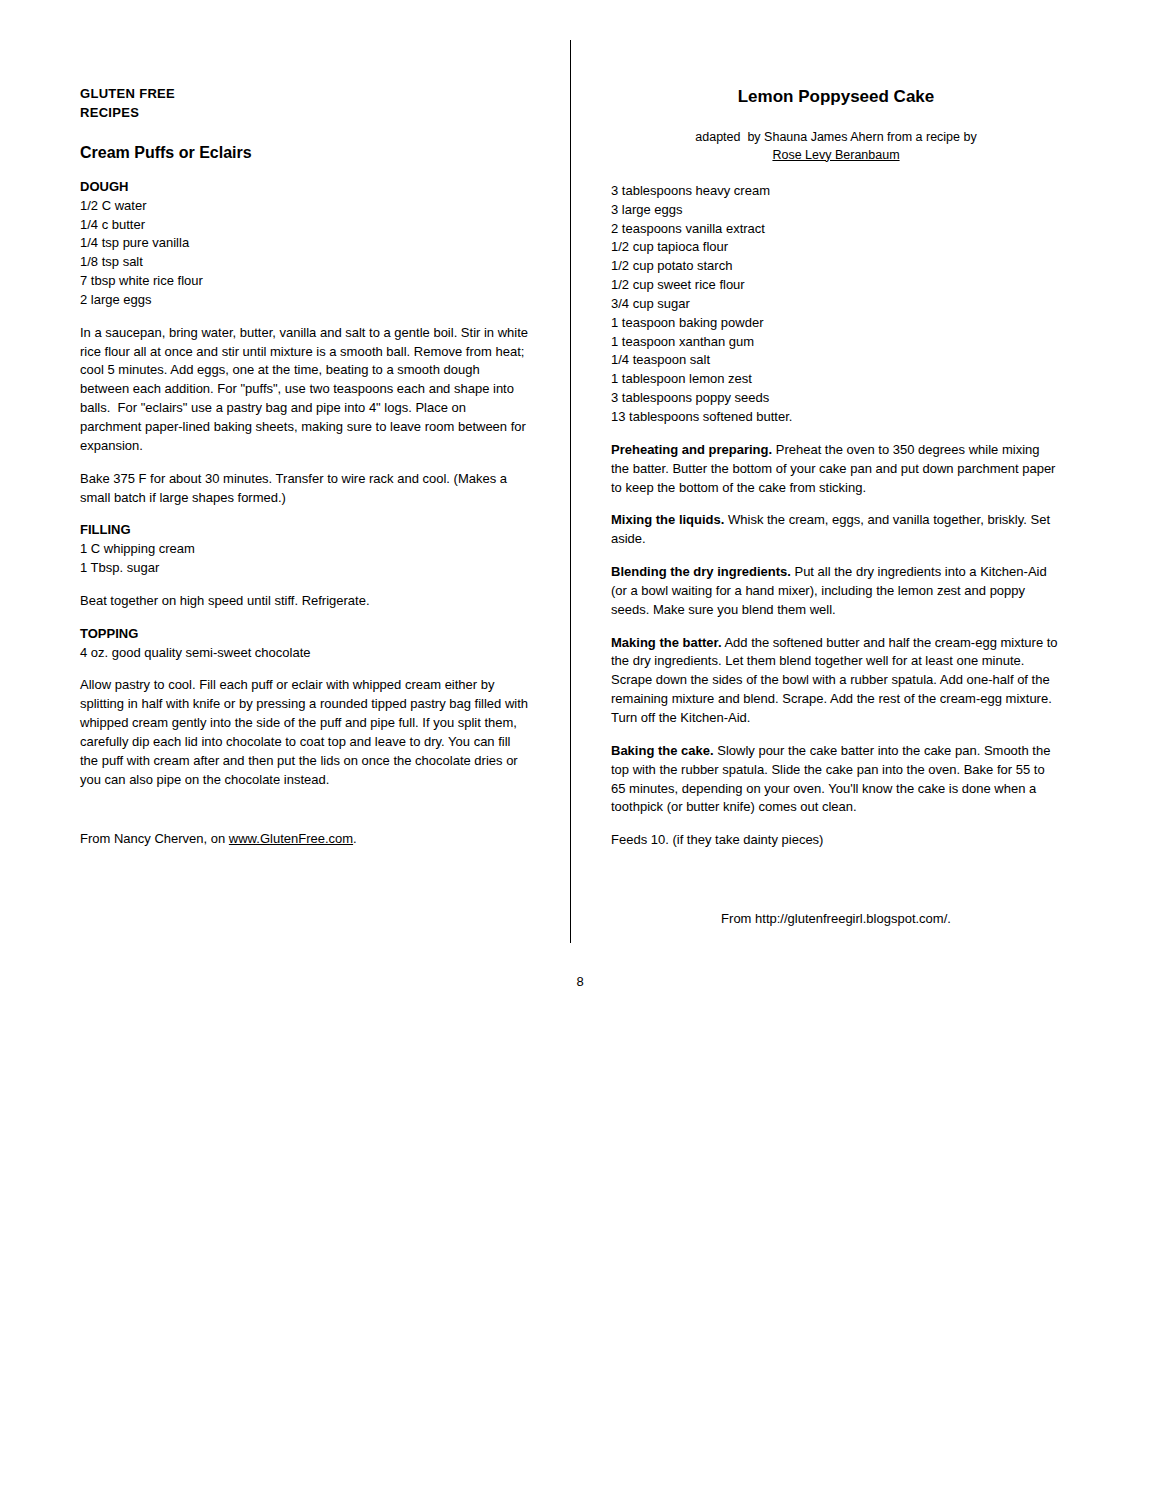GLUTEN FREE
RECIPES
Cream Puffs or Eclairs
DOUGH
1/2 C water
1/4 c butter
1/4 tsp pure vanilla
1/8 tsp salt
7 tbsp white rice flour
2 large eggs
In a saucepan, bring water, butter, vanilla and salt to a gentle boil. Stir in white rice flour all at once and stir until mixture is a smooth ball. Remove from heat; cool 5 minutes. Add eggs, one at the time, beating to a smooth dough between each addition. For "puffs", use two teaspoons each and shape into balls. For "eclairs" use a pastry bag and pipe into 4" logs. Place on parchment paper-lined baking sheets, making sure to leave room between for expansion.
Bake 375 F for about 30 minutes. Transfer to wire rack and cool. (Makes a small batch if large shapes formed.)
FILLING
1 C whipping cream
1 Tbsp. sugar
Beat together on high speed until stiff. Refrigerate.
TOPPING
4 oz. good quality semi-sweet chocolate
Allow pastry to cool. Fill each puff or eclair with whipped cream either by splitting in half with knife or by pressing a rounded tipped pastry bag filled with whipped cream gently into the side of the puff and pipe full. If you split them, carefully dip each lid into chocolate to coat top and leave to dry. You can fill the puff with cream after and then put the lids on once the chocolate dries or you can also pipe on the chocolate instead.
From Nancy Cherven, on www.GlutenFree.com.
Lemon Poppyseed Cake
adapted by Shauna James Ahern from a recipe by
Rose Levy Beranbaum
3 tablespoons heavy cream
3 large eggs
2 teaspoons vanilla extract
1/2 cup tapioca flour
1/2 cup potato starch
1/2 cup sweet rice flour
3/4 cup sugar
1 teaspoon baking powder
1 teaspoon xanthan gum
1/4 teaspoon salt
1 tablespoon lemon zest
3 tablespoons poppy seeds
13 tablespoons softened butter.
Preheating and preparing. Preheat the oven to 350 degrees while mixing the batter. Butter the bottom of your cake pan and put down parchment paper to keep the bottom of the cake from sticking.
Mixing the liquids. Whisk the cream, eggs, and vanilla together, briskly. Set aside.
Blending the dry ingredients. Put all the dry ingredients into a Kitchen-Aid (or a bowl waiting for a hand mixer), including the lemon zest and poppy seeds. Make sure you blend them well.
Making the batter. Add the softened butter and half the cream-egg mixture to the dry ingredients. Let them blend together well for at least one minute. Scrape down the sides of the bowl with a rubber spatula. Add one-half of the remaining mixture and blend. Scrape. Add the rest of the cream-egg mixture. Turn off the Kitchen-Aid.
Baking the cake. Slowly pour the cake batter into the cake pan. Smooth the top with the rubber spatula. Slide the cake pan into the oven. Bake for 55 to 65 minutes, depending on your oven. You'll know the cake is done when a toothpick (or butter knife) comes out clean.
Feeds 10. (if they take dainty pieces)
From http://glutenfreegirl.blogspot.com/.
8